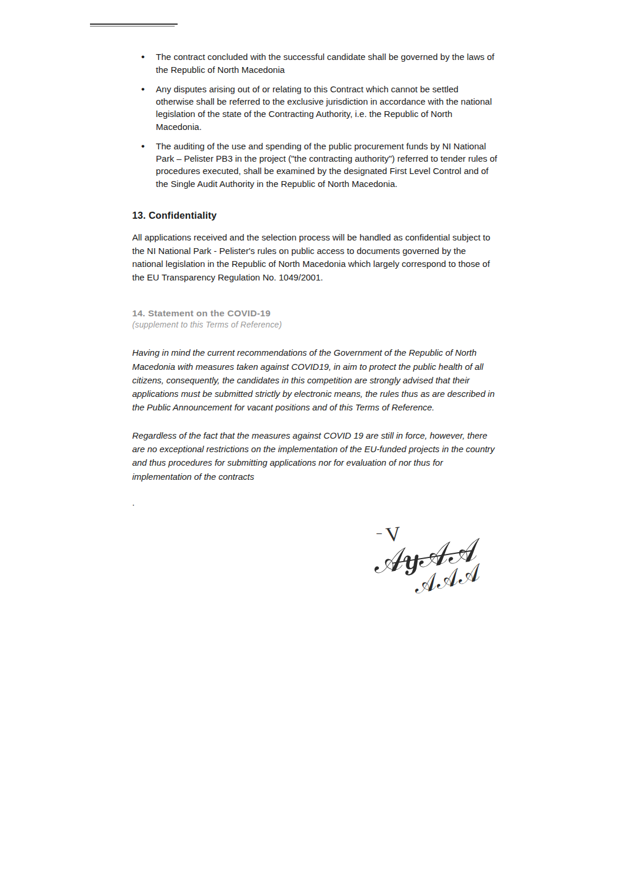The contract concluded with the successful candidate shall be governed by the laws of the Republic of North Macedonia
Any disputes arising out of or relating to this Contract which cannot be settled otherwise shall be referred to the exclusive jurisdiction in accordance with the national legislation of the state of the Contracting Authority, i.e. the Republic of North Macedonia.
The auditing of the use and spending of the public procurement funds by NI National Park – Pelister PB3 in the project ("the contracting authority") referred to tender rules of procedures executed, shall be examined by the designated First Level Control and of the Single Audit Authority in the Republic of North Macedonia.
13. Confidentiality
All applications received and the selection process will be handled as confidential subject to the NI National Park - Pelister's rules on public access to documents governed by the national legislation in the Republic of North Macedonia which largely correspond to those of the EU Transparency Regulation No. 1049/2001.
14. Statement on the COVID-19
(supplement to this Terms of Reference)
Having in mind the current recommendations of the Government of the Republic of North Macedonia with measures taken against COVID19, in aim to protect the public health of all citizens, consequently, the candidates in this competition are strongly advised that their applications must be submitted strictly by electronic means, the rules thus as are described in the Public Announcement for vacant positions and of this Terms of Reference.
Regardless of the fact that the measures against COVID 19 are still in force, however, there are no exceptional restrictions on the implementation of the EU-funded projects in the country and thus procedures for submitting applications nor for evaluation of nor thus for implementation of the contracts
.
– V 𝒜𝒚𝒜𝒜 𝒜𝒜𝒜